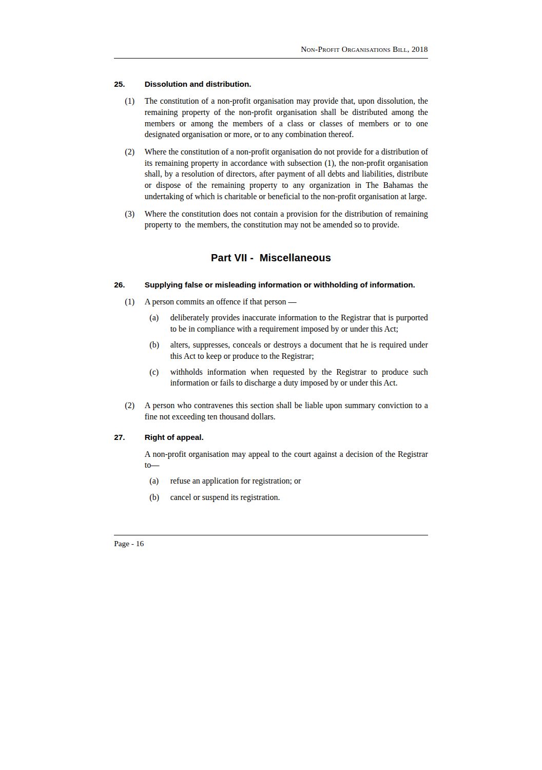Non-Profit Organisations Bill, 2018
25. Dissolution and distribution.
(1) The constitution of a non-profit organisation may provide that, upon dissolution, the remaining property of the non-profit organisation shall be distributed among the members or among the members of a class or classes of members or to one designated organisation or more, or to any combination thereof.
(2) Where the constitution of a non-profit organisation do not provide for a distribution of its remaining property in accordance with subsection (1), the non-profit organisation shall, by a resolution of directors, after payment of all debts and liabilities, distribute or dispose of the remaining property to any organization in The Bahamas the undertaking of which is charitable or beneficial to the non-profit organisation at large.
(3) Where the constitution does not contain a provision for the distribution of remaining property to the members, the constitution may not be amended so to provide.
Part VII - Miscellaneous
26. Supplying false or misleading information or withholding of information.
(1) A person commits an offence if that person —
(a) deliberately provides inaccurate information to the Registrar that is purported to be in compliance with a requirement imposed by or under this Act;
(b) alters, suppresses, conceals or destroys a document that he is required under this Act to keep or produce to the Registrar;
(c) withholds information when requested by the Registrar to produce such information or fails to discharge a duty imposed by or under this Act.
(2) A person who contravenes this section shall be liable upon summary conviction to a fine not exceeding ten thousand dollars.
27. Right of appeal.
A non-profit organisation may appeal to the court against a decision of the Registrar to—
(a) refuse an application for registration; or
(b) cancel or suspend its registration.
Page - 16